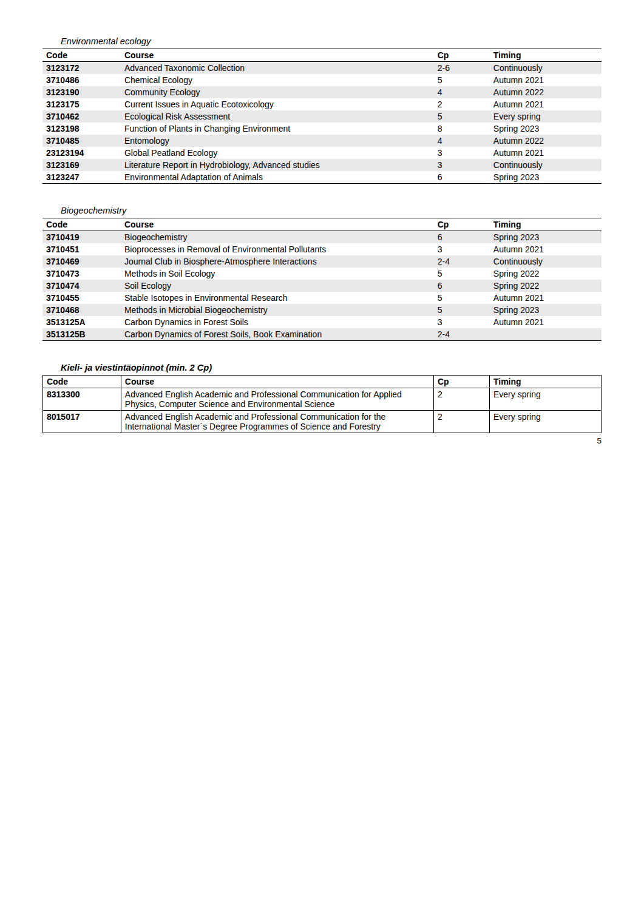Environmental ecology
| Code | Course | Cp | Timing |
| --- | --- | --- | --- |
| 3123172 | Advanced Taxonomic Collection | 2-6 | Continuously |
| 3710486 | Chemical Ecology | 5 | Autumn 2021 |
| 3123190 | Community Ecology | 4 | Autumn 2022 |
| 3123175 | Current Issues in Aquatic Ecotoxicology | 2 | Autumn 2021 |
| 3710462 | Ecological Risk Assessment | 5 | Every spring |
| 3123198 | Function of Plants in Changing Environment | 8 | Spring 2023 |
| 3710485 | Entomology | 4 | Autumn 2022 |
| 23123194 | Global Peatland Ecology | 3 | Autumn 2021 |
| 3123169 | Literature Report in Hydrobiology, Advanced studies | 3 | Continuously |
| 3123247 | Environmental Adaptation of Animals | 6 | Spring 2023 |
Biogeochemistry
| Code | Course | Cp | Timing |
| --- | --- | --- | --- |
| 3710419 | Biogeochemistry | 6 | Spring 2023 |
| 3710451 | Bioprocesses in Removal of Environmental Pollutants | 3 | Autumn 2021 |
| 3710469 | Journal Club in Biosphere-Atmosphere Interactions | 2-4 | Continuously |
| 3710473 | Methods in Soil Ecology | 5 | Spring 2022 |
| 3710474 | Soil Ecology | 6 | Spring 2022 |
| 3710455 | Stable Isotopes in Environmental Research | 5 | Autumn 2021 |
| 3710468 | Methods in Microbial Biogeochemistry | 5 | Spring 2023 |
| 3513125A | Carbon Dynamics in Forest Soils | 3 | Autumn 2021 |
| 3513125B | Carbon Dynamics of Forest Soils, Book Examination | 2-4 | |
Kieli- ja viestintäopinnot (min. 2 Cp)
| Code | Course | Cp | Timing |
| --- | --- | --- | --- |
| 8313300 | Advanced English Academic and Professional Communication for Applied Physics, Computer Science and Environmental Science | 2 | Every spring |
| 8015017 | Advanced English Academic and Professional Communication for the International Master´s Degree Programmes of Science and Forestry | 2 | Every spring |
5